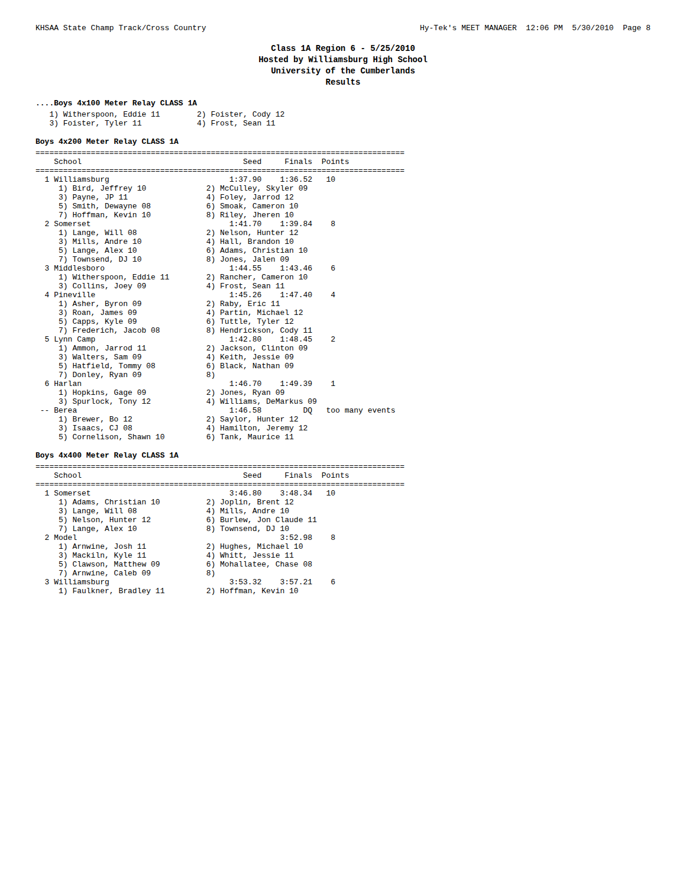KHSAA State Champ Track/Cross Country Hy-Tek's MEET MANAGER 12:06 PM 5/30/2010 Page 8
Class 1A Region 6 - 5/25/2010
Hosted by Williamsburg High School
University of the Cumberlands
Results
....Boys 4x100 Meter Relay CLASS 1A
   1) Witherspoon, Eddie 11        2) Foister, Cody 12
   3) Foister, Tyler 11            4) Frost, Sean 11
Boys 4x200 Meter Relay CLASS 1A
================================================================================
    School                                   Seed     Finals  Points
================================================================================
  1 Williamsburg                          1:37.90    1:36.52   10
     1) Bird, Jeffrey 10             2) McCulley, Skyler 09
     3) Payne, JP 11                 4) Foley, Jarrod 12
     5) Smith, Dewayne 08            6) Smoak, Cameron 10
     7) Hoffman, Kevin 10            8) Riley, Jheren 10
  2 Somerset                              1:41.70    1:39.84    8
     1) Lange, Will 08               2) Nelson, Hunter 12
     3) Mills, Andre 10              4) Hall, Brandon 10
     5) Lange, Alex 10               6) Adams, Christian 10
     7) Townsend, DJ 10              8) Jones, Jalen 09
  3 Middlesboro                           1:44.55    1:43.46    6
     1) Witherspoon, Eddie 11        2) Rancher, Cameron 10
     3) Collins, Joey 09             4) Frost, Sean 11
  4 Pineville                             1:45.26    1:47.40    4
     1) Asher, Byron 09              2) Raby, Eric 11
     3) Roan, James 09               4) Partin, Michael 12
     5) Capps, Kyle 09               6) Tuttle, Tyler 12
     7) Frederich, Jacob 08          8) Hendrickson, Cody 11
  5 Lynn Camp                             1:42.80    1:48.45    2
     1) Ammon, Jarrod 11             2) Jackson, Clinton 09
     3) Walters, Sam 09              4) Keith, Jessie 09
     5) Hatfield, Tommy 08           6) Black, Nathan 09
     7) Donley, Ryan 09              8)
  6 Harlan                                1:46.70    1:49.39    1
     1) Hopkins, Gage 09             2) Jones, Ryan 09
     3) Spurlock, Tony 12            4) Williams, DeMarkus 09
 -- Berea                                 1:46.58         DQ   too many events
     1) Brewer, Bo 12                2) Saylor, Hunter 12
     3) Isaacs, CJ 08                4) Hamilton, Jeremy 12
     5) Cornelison, Shawn 10         6) Tank, Maurice 11
Boys 4x400 Meter Relay CLASS 1A
================================================================================
    School                                   Seed     Finals  Points
================================================================================
  1 Somerset                              3:46.80    3:48.34   10
     1) Adams, Christian 10          2) Joplin, Brent 12
     3) Lange, Will 08               4) Mills, Andre 10
     5) Nelson, Hunter 12            6) Burlew, Jon Claude 11
     7) Lange, Alex 10               8) Townsend, DJ 10
  2 Model                                            3:52.98    8
     1) Arnwine, Josh 11             2) Hughes, Michael 10
     3) Mackiln, Kyle 11             4) Whitt, Jessie 11
     5) Clawson, Matthew 09          6) Mohallatee, Chase 08
     7) Arnwine, Caleb 09            8)
  3 Williamsburg                          3:53.32    3:57.21    6
     1) Faulkner, Bradley 11         2) Hoffman, Kevin 10